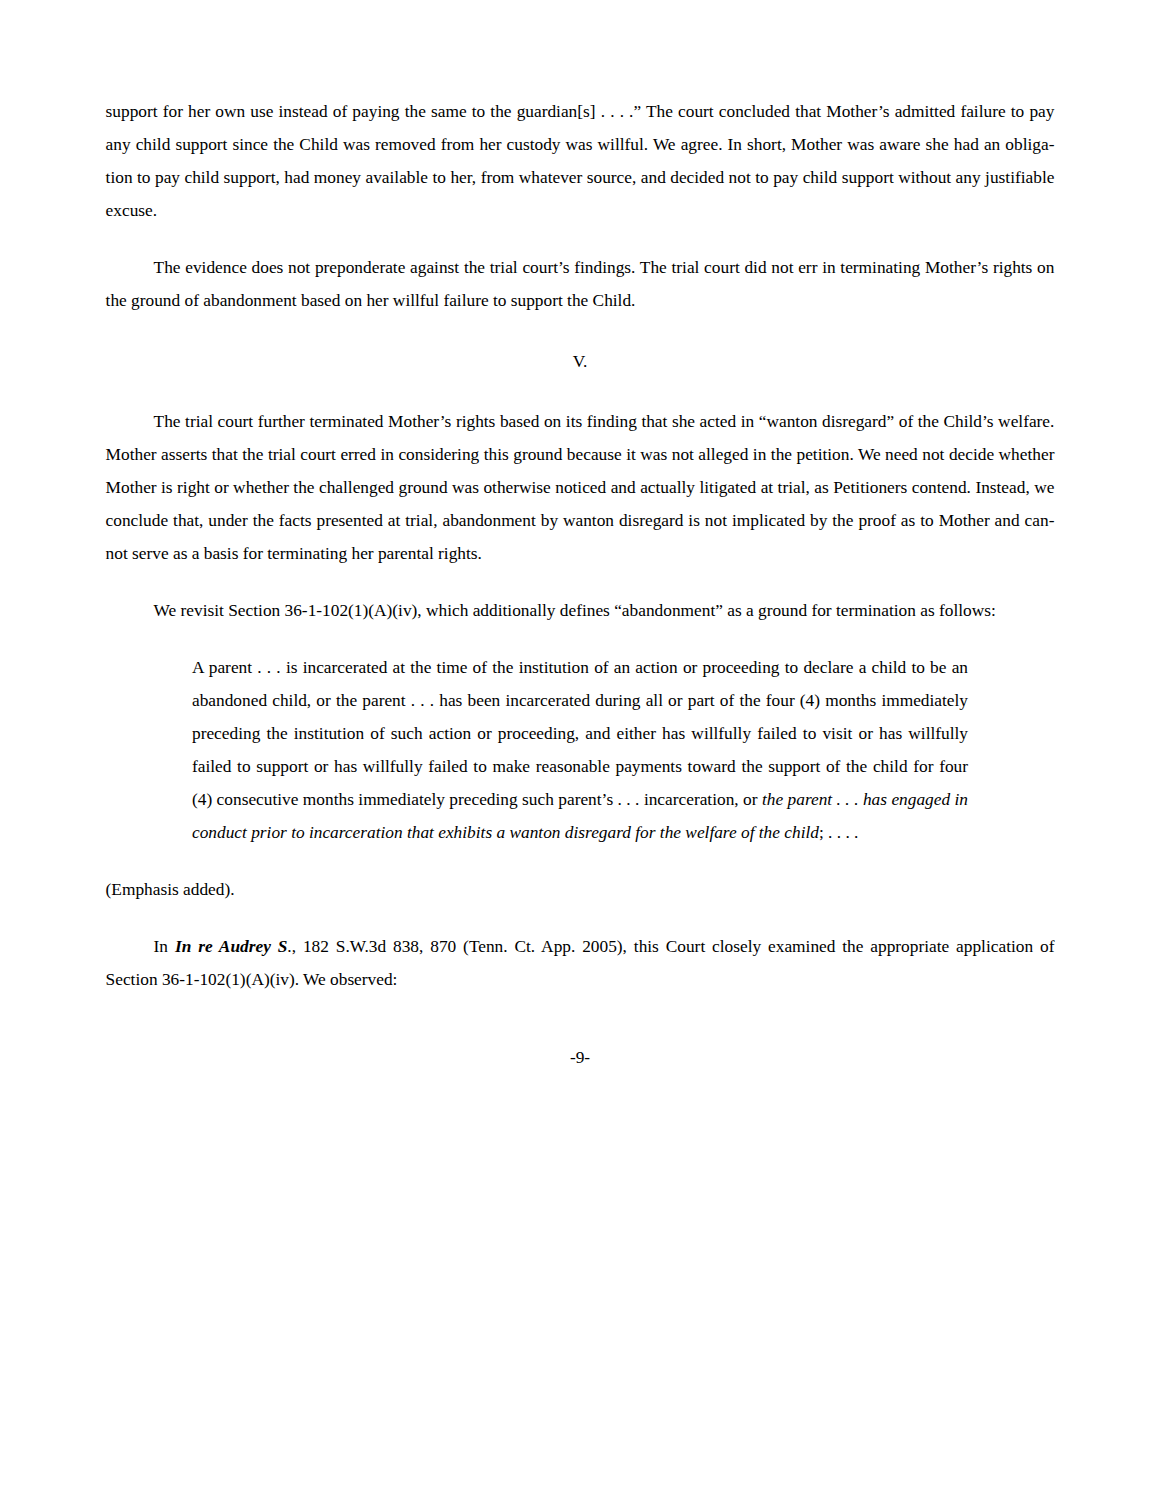support for her own use instead of paying the same to the guardian[s] . . . .” The court concluded that Mother’s admitted failure to pay any child support since the Child was removed from her custody was willful. We agree. In short, Mother was aware she had an obligation to pay child support, had money available to her, from whatever source, and decided not to pay child support without any justifiable excuse.
The evidence does not preponderate against the trial court’s findings. The trial court did not err in terminating Mother’s rights on the ground of abandonment based on her willful failure to support the Child.
V.
The trial court further terminated Mother’s rights based on its finding that she acted in “wanton disregard” of the Child’s welfare. Mother asserts that the trial court erred in considering this ground because it was not alleged in the petition. We need not decide whether Mother is right or whether the challenged ground was otherwise noticed and actually litigated at trial, as Petitioners contend. Instead, we conclude that, under the facts presented at trial, abandonment by wanton disregard is not implicated by the proof as to Mother and cannot serve as a basis for terminating her parental rights.
We revisit Section 36-1-102(1)(A)(iv), which additionally defines “abandonment” as a ground for termination as follows:
A parent . . . is incarcerated at the time of the institution of an action or proceeding to declare a child to be an abandoned child, or the parent . . . has been incarcerated during all or part of the four (4) months immediately preceding the institution of such action or proceeding, and either has willfully failed to visit or has willfully failed to support or has willfully failed to make reasonable payments toward the support of the child for four (4) consecutive months immediately preceding such parent’s . . . incarceration, or the parent . . . has engaged in conduct prior to incarceration that exhibits a wanton disregard for the welfare of the child; . . . .
(Emphasis added).
In In re Audrey S., 182 S.W.3d 838, 870 (Tenn. Ct. App. 2005), this Court closely examined the appropriate application of Section 36-1-102(1)(A)(iv). We observed:
-9-